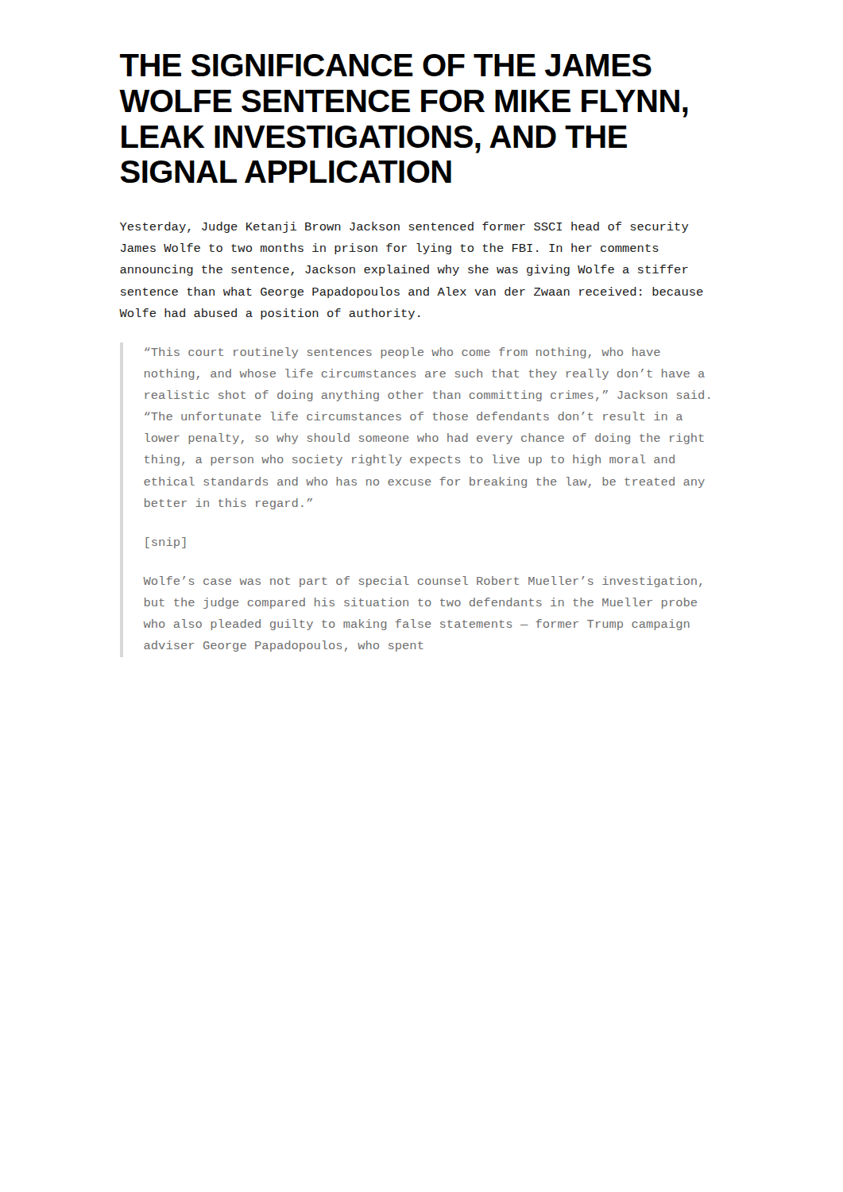THE SIGNIFICANCE OF THE JAMES WOLFE SENTENCE FOR MIKE FLYNN, LEAK INVESTIGATIONS, AND THE SIGNAL APPLICATION
Yesterday, Judge Ketanji Brown Jackson sentenced former SSCI head of security James Wolfe to two months in prison for lying to the FBI. In her comments announcing the sentence, Jackson explained why she was giving Wolfe a stiffer sentence than what George Papadopoulos and Alex van der Zwaan received: because Wolfe had abused a position of authority.
“This court routinely sentences people who come from nothing, who have nothing, and whose life circumstances are such that they really don’t have a realistic shot of doing anything other than committing crimes,” Jackson said. “The unfortunate life circumstances of those defendants don’t result in a lower penalty, so why should someone who had every chance of doing the right thing, a person who society rightly expects to live up to high moral and ethical standards and who has no excuse for breaking the law, be treated any better in this regard.”
[snip]
Wolfe’s case was not part of special counsel Robert Mueller’s investigation, but the judge compared his situation to two defendants in the Mueller probe who also pleaded guilty to making false statements — former Trump campaign adviser George Papadopoulos, who spent